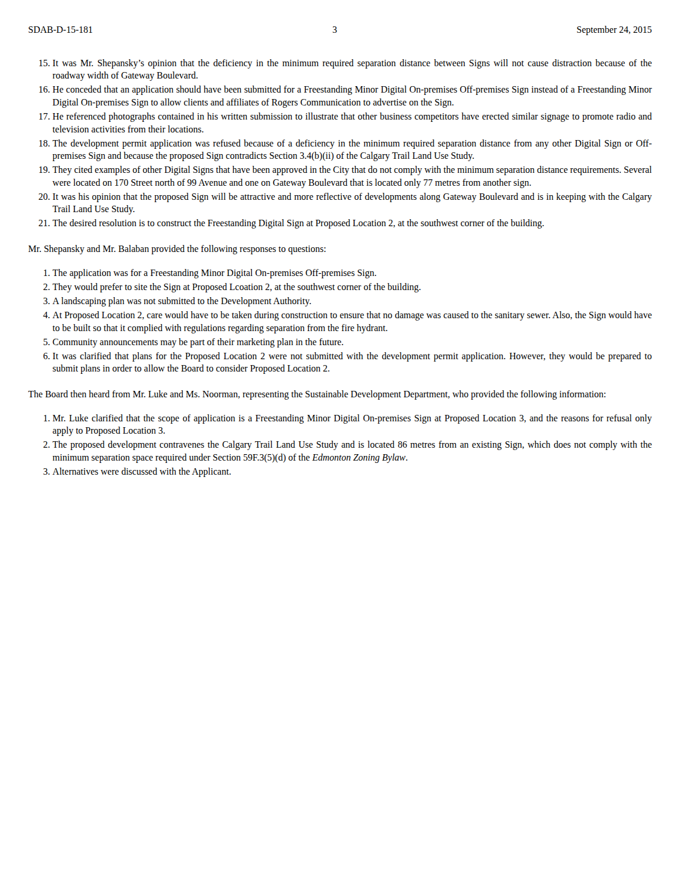SDAB-D-15-181 3 September 24, 2015
It was Mr. Shepansky’s opinion that the deficiency in the minimum required separation distance between Signs will not cause distraction because of the roadway width of Gateway Boulevard.
He conceded that an application should have been submitted for a Freestanding Minor Digital On-premises Off-premises Sign instead of a Freestanding Minor Digital On-premises Sign to allow clients and affiliates of Rogers Communication to advertise on the Sign.
He referenced photographs contained in his written submission to illustrate that other business competitors have erected similar signage to promote radio and television activities from their locations.
The development permit application was refused because of a deficiency in the minimum required separation distance from any other Digital Sign or Off-premises Sign and because the proposed Sign contradicts Section 3.4(b)(ii) of the Calgary Trail Land Use Study.
They cited examples of other Digital Signs that have been approved in the City that do not comply with the minimum separation distance requirements. Several were located on 170 Street north of 99 Avenue and one on Gateway Boulevard that is located only 77 metres from another sign.
It was his opinion that the proposed Sign will be attractive and more reflective of developments along Gateway Boulevard and is in keeping with the Calgary Trail Land Use Study.
The desired resolution is to construct the Freestanding Digital Sign at Proposed Location 2, at the southwest corner of the building.
Mr. Shepansky and Mr. Balaban provided the following responses to questions:
The application was for a Freestanding Minor Digital On-premises Off-premises Sign.
They would prefer to site the Sign at Proposed Lcoation 2, at the southwest corner of the building.
A landscaping plan was not submitted to the Development Authority.
At Proposed Location 2, care would have to be taken during construction to ensure that no damage was caused to the sanitary sewer. Also, the Sign would have to be built so that it complied with regulations regarding separation from the fire hydrant.
Community announcements may be part of their marketing plan in the future.
It was clarified that plans for the Proposed Location 2 were not submitted with the development permit application. However, they would be prepared to submit plans in order to allow the Board to consider Proposed Location 2.
The Board then heard from Mr. Luke and Ms. Noorman, representing the Sustainable Development Department, who provided the following information:
Mr. Luke clarified that the scope of application is a Freestanding Minor Digital On-premises Sign at Proposed Location 3, and the reasons for refusal only apply to Proposed Location 3.
The proposed development contravenes the Calgary Trail Land Use Study and is located 86 metres from an existing Sign, which does not comply with the minimum separation space required under Section 59F.3(5)(d) of the Edmonton Zoning Bylaw.
Alternatives were discussed with the Applicant.